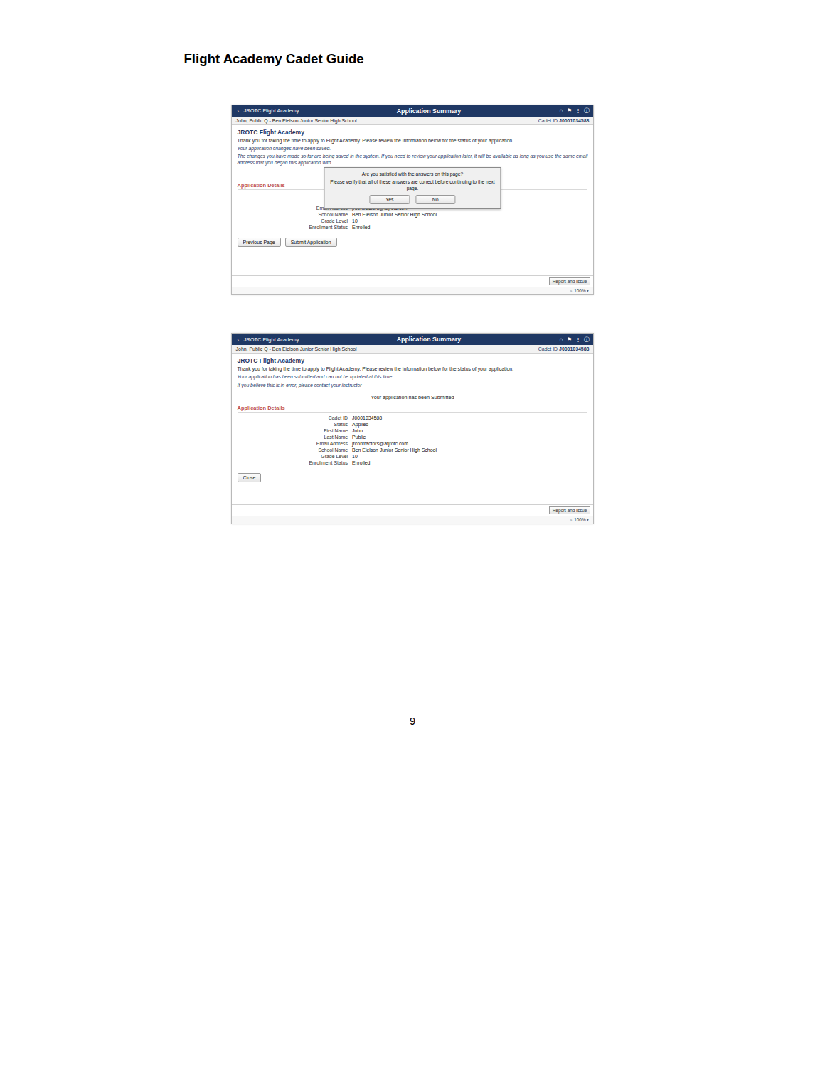Flight Academy Cadet Guide
‹ JROTC Flight Academy
Application Summary
⌂⚑⋮ⓘ
John, Public Q - Ben Eielson Junior Senior High School
Cadet ID J0001034588
JROTC Flight Academy
Thank you for taking the time to apply to Flight Academy. Please review the information below for the status of your application.
Your application changes have been saved.
The changes you have made so far are being saved in the system. If you need to review your application later, it will be available as long as you use the same email address that you began this application with.
Your Application is now ready to Submit
Application Details
| First Name | John |
| Last Name | Public |
| Email Address | jrcontractors@afjrotc.com |
| School Name | Ben Eielson Junior Senior High School |
| Grade Level | 10 |
| Enrollment Status | Enrolled |
Previous Page Submit Application
Are you satisfied with the answers on this page?
Please verify that all of these answers are correct before continuing to the next page.
Yes No
Report and Issue
⌕ 100% ▾
‹ JROTC Flight Academy
Application Summary
⌂⚑⋮ⓘ
John, Public Q - Ben Eielson Junior Senior High School
Cadet ID J0001034588
JROTC Flight Academy
Thank you for taking the time to apply to Flight Academy. Please review the information below for the status of your application.
Your application has been submitted and can not be updated at this time.
If you believe this is in error, please contact your instructor
Your application has been Submitted
Application Details
| Cadet ID | J0001034588 |
| Status | Applied |
| First Name | John |
| Last Name | Public |
| Email Address | jrcontractors@afjrotc.com |
| School Name | Ben Eielson Junior Senior High School |
| Grade Level | 10 |
| Enrollment Status | Enrolled |
Close
Report and Issue
⌕ 100% ▾
9